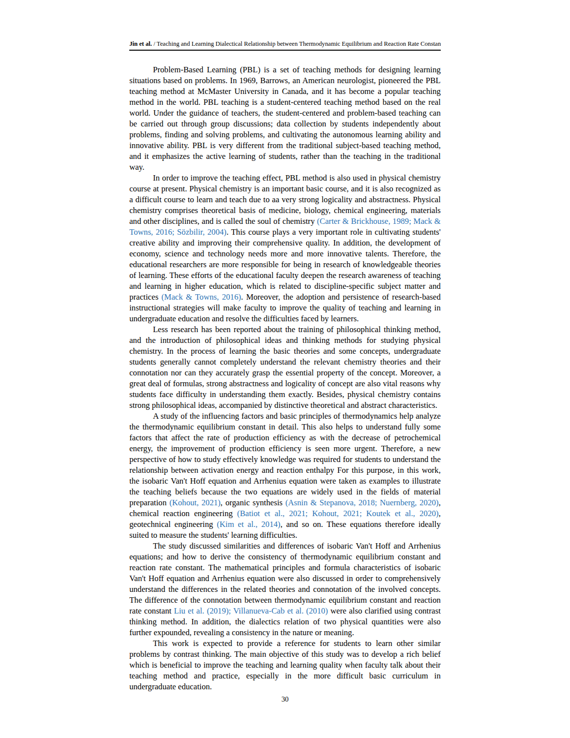Jin et al. / Teaching and Learning Dialectical Relationship between Thermodynamic Equilibrium and Reaction Rate Constant
Problem-Based Learning (PBL) is a set of teaching methods for designing learning situations based on problems. In 1969, Barrows, an American neurologist, pioneered the PBL teaching method at McMaster University in Canada, and it has become a popular teaching method in the world. PBL teaching is a student-centered teaching method based on the real world. Under the guidance of teachers, the student-centered and problem-based teaching can be carried out through group discussions; data collection by students independently about problems, finding and solving problems, and cultivating the autonomous learning ability and innovative ability. PBL is very different from the traditional subject-based teaching method, and it emphasizes the active learning of students, rather than the teaching in the traditional way.
In order to improve the teaching effect, PBL method is also used in physical chemistry course at present. Physical chemistry is an important basic course, and it is also recognized as a difficult course to learn and teach due to aa very strong logicality and abstractness. Physical chemistry comprises theoretical basis of medicine, biology, chemical engineering, materials and other disciplines, and is called the soul of chemistry (Carter & Brickhouse, 1989; Mack & Towns, 2016; Sözbilir, 2004). This course plays a very important role in cultivating students' creative ability and improving their comprehensive quality. In addition, the development of economy, science and technology needs more and more innovative talents. Therefore, the educational researchers are more responsible for being in research of knowledgeable theories of learning. These efforts of the educational faculty deepen the research awareness of teaching and learning in higher education, which is related to discipline-specific subject matter and practices (Mack & Towns, 2016). Moreover, the adoption and persistence of research-based instructional strategies will make faculty to improve the quality of teaching and learning in undergraduate education and resolve the difficulties faced by learners.
Less research has been reported about the training of philosophical thinking method, and the introduction of philosophical ideas and thinking methods for studying physical chemistry. In the process of learning the basic theories and some concepts, undergraduate students generally cannot completely understand the relevant chemistry theories and their connotation nor can they accurately grasp the essential property of the concept. Moreover, a great deal of formulas, strong abstractness and logicality of concept are also vital reasons why students face difficulty in understanding them exactly. Besides, physical chemistry contains strong philosophical ideas, accompanied by distinctive theoretical and abstract characteristics.
A study of the influencing factors and basic principles of thermodynamics help analyze the thermodynamic equilibrium constant in detail. This also helps to understand fully some factors that affect the rate of production efficiency as with the decrease of petrochemical energy, the improvement of production efficiency is seen more urgent. Therefore, a new perspective of how to study effectively knowledge was required for students to understand the relationship between activation energy and reaction enthalpy For this purpose, in this work, the isobaric Van't Hoff equation and Arrhenius equation were taken as examples to illustrate the teaching beliefs because the two equations are widely used in the fields of material preparation (Kohout, 2021), organic synthesis (Asnin & Stepanova, 2018; Nuernberg, 2020), chemical reaction engineering (Batiot et al., 2021; Kohout, 2021; Koutek et al., 2020), geotechnical engineering (Kim et al., 2014), and so on. These equations therefore ideally suited to measure the students' learning difficulties.
The study discussed similarities and differences of isobaric Van't Hoff and Arrhenius equations; and how to derive the consistency of thermodynamic equilibrium constant and reaction rate constant. The mathematical principles and formula characteristics of isobaric Van't Hoff equation and Arrhenius equation were also discussed in order to comprehensively understand the differences in the related theories and connotation of the involved concepts. The difference of the connotation between thermodynamic equilibrium constant and reaction rate constant Liu et al. (2019); Villanueva-Cab et al. (2010) were also clarified using contrast thinking method. In addition, the dialectics relation of two physical quantities were also further expounded, revealing a consistency in the nature or meaning.
This work is expected to provide a reference for students to learn other similar problems by contrast thinking. The main objective of this study was to develop a rich belief which is beneficial to improve the teaching and learning quality when faculty talk about their teaching method and practice, especially in the more difficult basic curriculum in undergraduate education.
30